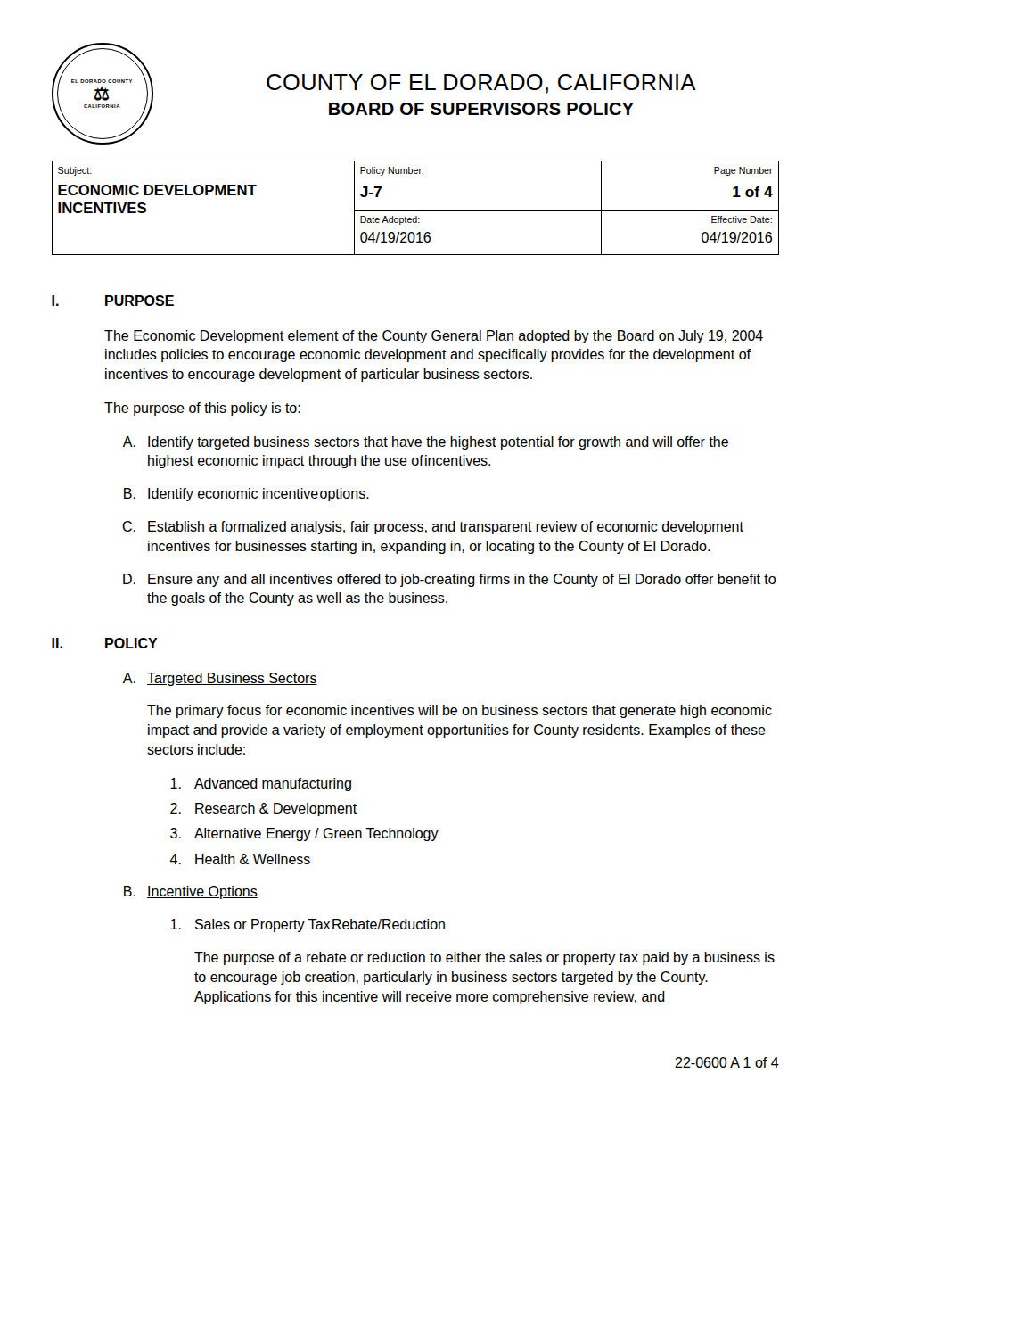EL DORADO COUNTY ⚖ CALIFORNIA
COUNTY OF EL DORADO, CALIFORNIA
BOARD OF SUPERVISORS POLICY
| Subject: ECONOMIC DEVELOPMENT INCENTIVES | Policy Number: J-7 | Page Number 1 of 4 |
| Date Adopted: 04/19/2016 | Effective Date: 04/19/2016 |
I.
PURPOSE
The Economic Development element of the County General Plan adopted by the Board on July 19, 2004 includes policies to encourage economic development and specifically provides for the development of incentives to encourage development of particular business sectors.
The purpose of this policy is to:
Identify targeted business sectors that have the highest potential for growth and will offer the highest economic impact through the use of incentives.
Identify economic incentive options.
Establish a formalized analysis, fair process, and transparent review of economic development incentives for businesses starting in, expanding in, or locating to the County of El Dorado.
Ensure any and all incentives offered to job-creating firms in the County of El Dorado offer benefit to the goals of the County as well as the business.
II.
POLICY
Targeted Business Sectors
The primary focus for economic incentives will be on business sectors that generate high economic impact and provide a variety of employment opportunities for County residents. Examples of these sectors include:
Advanced manufacturing
Research & Development
Alternative Energy / Green Technology
Health & Wellness
Incentive Options
Sales or Property Tax Rebate/Reduction
The purpose of a rebate or reduction to either the sales or property tax paid by a business is to encourage job creation, particularly in business sectors targeted by the County. Applications for this incentive will receive more comprehensive review, and
22-0600 A 1 of 4